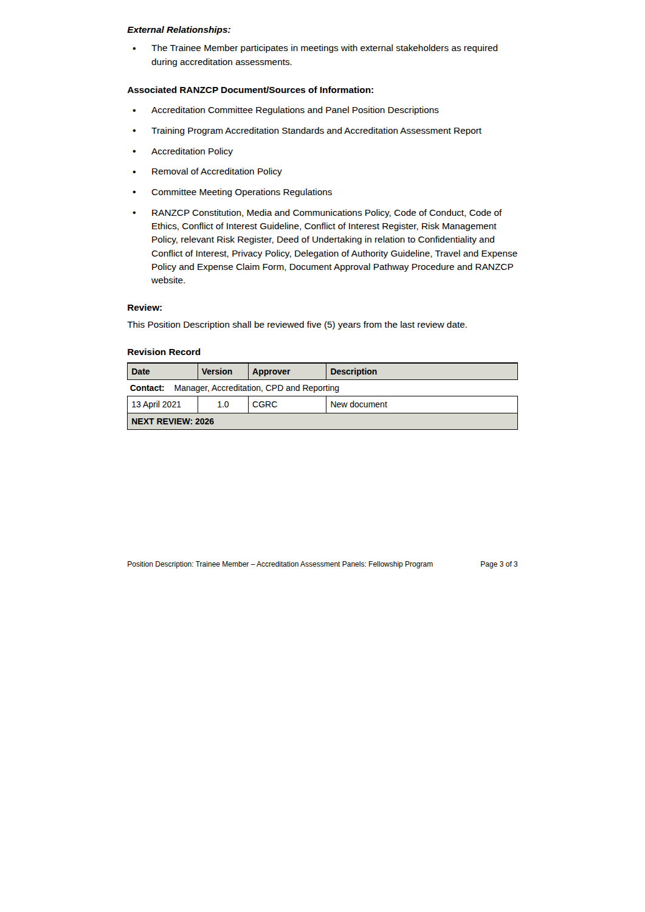External Relationships:
The Trainee Member participates in meetings with external stakeholders as required during accreditation assessments.
Associated RANZCP Document/Sources of Information:
Accreditation Committee Regulations and Panel Position Descriptions
Training Program Accreditation Standards and Accreditation Assessment Report
Accreditation Policy
Removal of Accreditation Policy
Committee Meeting Operations Regulations
RANZCP Constitution, Media and Communications Policy, Code of Conduct, Code of Ethics, Conflict of Interest Guideline, Conflict of Interest Register, Risk Management Policy, relevant Risk Register, Deed of Undertaking in relation to Confidentiality and Conflict of Interest, Privacy Policy, Delegation of Authority Guideline, Travel and Expense Policy and Expense Claim Form, Document Approval Pathway Procedure and RANZCP website.
Review:
This Position Description shall be reviewed five (5) years from the last review date.
Revision Record
| Contact: Manager, Accreditation, CPD and Reporting |
| Date | Version | Approver | Description |
| 13 April 2021 | 1.0 | CGRC | New document |
| NEXT REVIEW: 2026 |
Position Description: Trainee Member – Accreditation Assessment Panels: Fellowship Program
Page 3 of 3